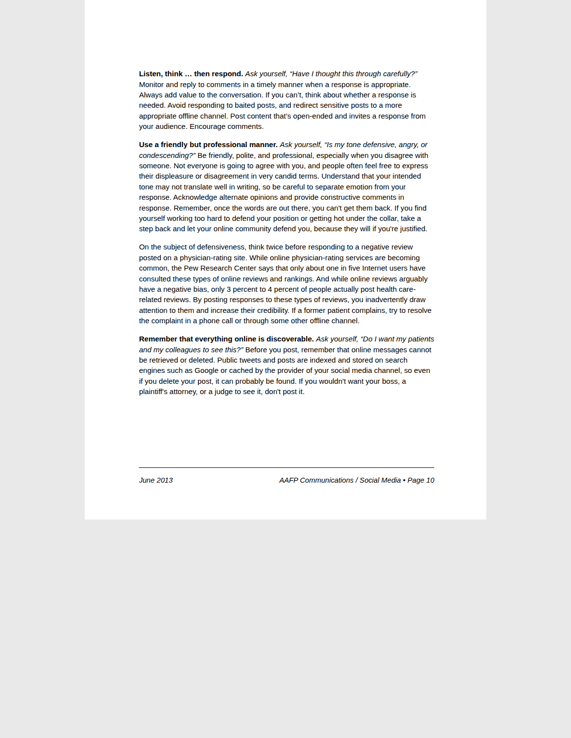Listen, think … then respond. Ask yourself, “Have I thought this through carefully?” Monitor and reply to comments in a timely manner when a response is appropriate. Always add value to the conversation. If you can’t, think about whether a response is needed. Avoid responding to baited posts, and redirect sensitive posts to a more appropriate offline channel. Post content that’s open-ended and invites a response from your audience. Encourage comments.
Use a friendly but professional manner. Ask yourself, “Is my tone defensive, angry, or condescending?” Be friendly, polite, and professional, especially when you disagree with someone. Not everyone is going to agree with you, and people often feel free to express their displeasure or disagreement in very candid terms. Understand that your intended tone may not translate well in writing, so be careful to separate emotion from your response. Acknowledge alternate opinions and provide constructive comments in response. Remember, once the words are out there, you can't get them back. If you find yourself working too hard to defend your position or getting hot under the collar, take a step back and let your online community defend you, because they will if you're justified.
On the subject of defensiveness, think twice before responding to a negative review posted on a physician-rating site. While online physician-rating services are becoming common, the Pew Research Center says that only about one in five Internet users have consulted these types of online reviews and rankings. And while online reviews arguably have a negative bias, only 3 percent to 4 percent of people actually post health care-related reviews. By posting responses to these types of reviews, you inadvertently draw attention to them and increase their credibility. If a former patient complains, try to resolve the complaint in a phone call or through some other offline channel.
Remember that everything online is discoverable. Ask yourself, “Do I want my patients and my colleagues to see this?” Before you post, remember that online messages cannot be retrieved or deleted. Public tweets and posts are indexed and stored on search engines such as Google or cached by the provider of your social media channel, so even if you delete your post, it can probably be found. If you wouldn't want your boss, a plaintiff's attorney, or a judge to see it, don't post it.
June 2013
AAFP Communications / Social Media • Page 10